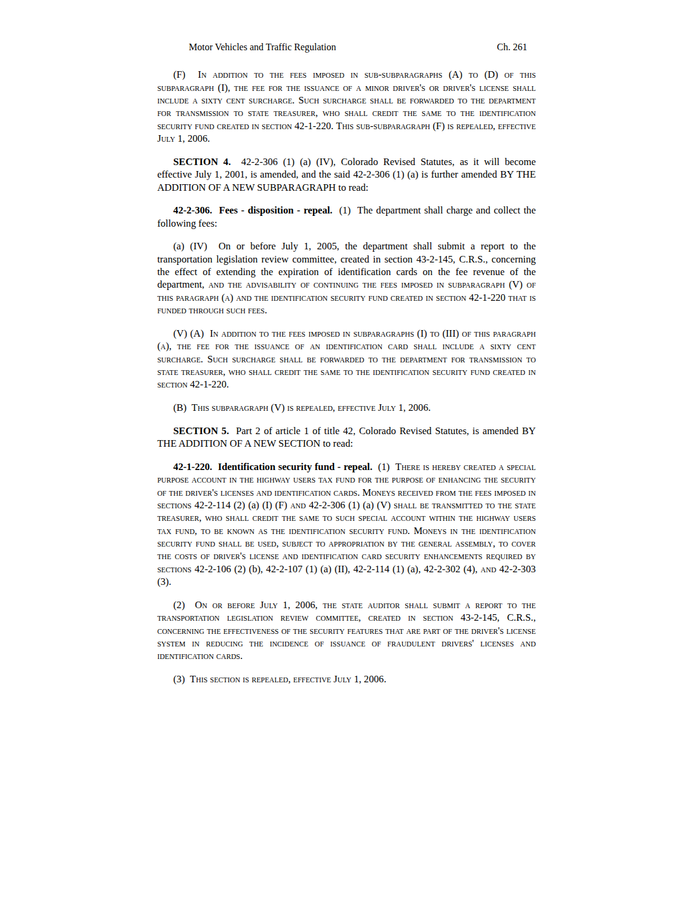Motor Vehicles and Traffic Regulation Ch. 261
(F) In addition to the fees imposed in sub-subparagraphs (A) to (D) of this subparagraph (I), the fee for the issuance of a minor driver's or driver's license shall include a sixty cent surcharge. Such surcharge shall be forwarded to the department for transmission to state treasurer, who shall credit the same to the identification security fund created in section 42-1-220. This sub-subparagraph (F) is repealed, effective July 1, 2006.
SECTION 4. 42-2-306 (1) (a) (IV), Colorado Revised Statutes, as it will become effective July 1, 2001, is amended, and the said 42-2-306 (1) (a) is further amended BY THE ADDITION OF A NEW SUBPARAGRAPH to read:
42-2-306. Fees - disposition - repeal. (1) The department shall charge and collect the following fees:
(a) (IV) On or before July 1, 2005, the department shall submit a report to the transportation legislation review committee, created in section 43-2-145, C.R.S., concerning the effect of extending the expiration of identification cards on the fee revenue of the department, and the advisability of continuing the fees imposed in subparagraph (V) of this paragraph (a) and the identification security fund created in section 42-1-220 that is funded through such fees.
(V) (A) In addition to the fees imposed in subparagraphs (I) to (III) of this paragraph (a), the fee for the issuance of an identification card shall include a sixty cent surcharge. Such surcharge shall be forwarded to the department for transmission to state treasurer, who shall credit the same to the identification security fund created in section 42-1-220.
(B) This subparagraph (V) is repealed, effective July 1, 2006.
SECTION 5. Part 2 of article 1 of title 42, Colorado Revised Statutes, is amended BY THE ADDITION OF A NEW SECTION to read:
42-1-220. Identification security fund - repeal. (1) There is hereby created a special purpose account in the highway users tax fund for the purpose of enhancing the security of the driver's licenses and identification cards. Moneys received from the fees imposed in sections 42-2-114 (2) (a) (I) (F) and 42-2-306 (1) (a) (V) shall be transmitted to the state treasurer, who shall credit the same to such special account within the highway users tax fund, to be known as the identification security fund. Moneys in the identification security fund shall be used, subject to appropriation by the general assembly, to cover the costs of driver's license and identification card security enhancements required by sections 42-2-106 (2) (b), 42-2-107 (1) (a) (II), 42-2-114 (1) (a), 42-2-302 (4), and 42-2-303 (3).
(2) On or before July 1, 2006, the state auditor shall submit a report to the transportation legislation review committee, created in section 43-2-145, C.R.S., concerning the effectiveness of the security features that are part of the driver's license system in reducing the incidence of issuance of fraudulent drivers' licenses and identification cards.
(3) This section is repealed, effective July 1, 2006.